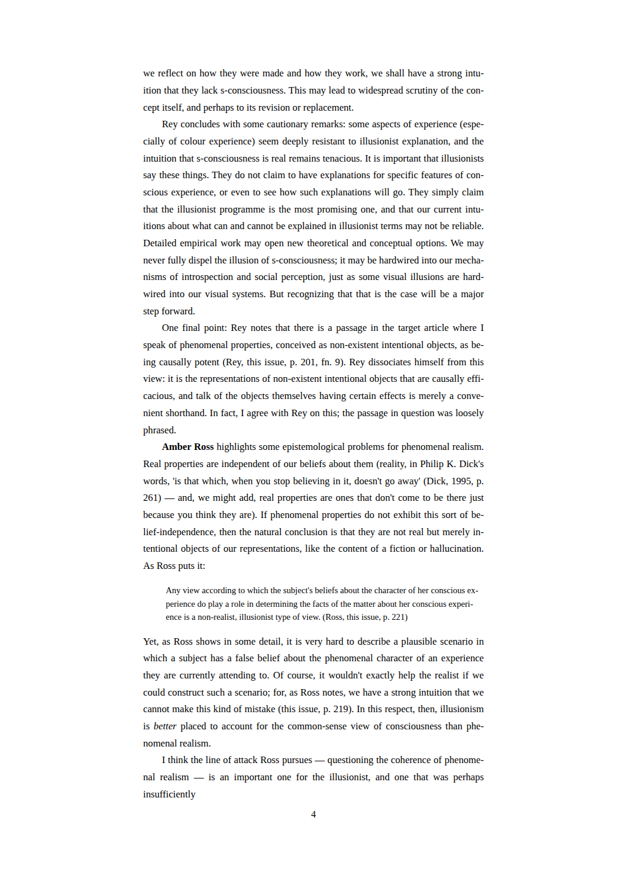we reflect on how they were made and how they work, we shall have a strong intuition that they lack s-consciousness. This may lead to widespread scrutiny of the concept itself, and perhaps to its revision or replacement.
Rey concludes with some cautionary remarks: some aspects of experience (especially of colour experience) seem deeply resistant to illusionist explanation, and the intuition that s-consciousness is real remains tenacious. It is important that illusionists say these things. They do not claim to have explanations for specific features of conscious experience, or even to see how such explanations will go. They simply claim that the illusionist programme is the most promising one, and that our current intuitions about what can and cannot be explained in illusionist terms may not be reliable. Detailed empirical work may open new theoretical and conceptual options. We may never fully dispel the illusion of s-consciousness; it may be hardwired into our mechanisms of introspection and social perception, just as some visual illusions are hardwired into our visual systems. But recognizing that that is the case will be a major step forward.
One final point: Rey notes that there is a passage in the target article where I speak of phenomenal properties, conceived as non-existent intentional objects, as being causally potent (Rey, this issue, p. 201, fn. 9). Rey dissociates himself from this view: it is the representations of non-existent intentional objects that are causally efficacious, and talk of the objects themselves having certain effects is merely a convenient shorthand. In fact, I agree with Rey on this; the passage in question was loosely phrased.
Amber Ross highlights some epistemological problems for phenomenal realism. Real properties are independent of our beliefs about them (reality, in Philip K. Dick's words, 'is that which, when you stop believing in it, doesn't go away' (Dick, 1995, p. 261) — and, we might add, real properties are ones that don't come to be there just because you think they are). If phenomenal properties do not exhibit this sort of belief-independence, then the natural conclusion is that they are not real but merely intentional objects of our representations, like the content of a fiction or hallucination. As Ross puts it:
Any view according to which the subject's beliefs about the character of her conscious experience do play a role in determining the facts of the matter about her conscious experience is a non-realist, illusionist type of view. (Ross, this issue, p. 221)
Yet, as Ross shows in some detail, it is very hard to describe a plausible scenario in which a subject has a false belief about the phenomenal character of an experience they are currently attending to. Of course, it wouldn't exactly help the realist if we could construct such a scenario; for, as Ross notes, we have a strong intuition that we cannot make this kind of mistake (this issue, p. 219). In this respect, then, illusionism is better placed to account for the common-sense view of consciousness than phenomenal realism.
I think the line of attack Ross pursues — questioning the coherence of phenomenal realism — is an important one for the illusionist, and one that was perhaps insufficiently
4